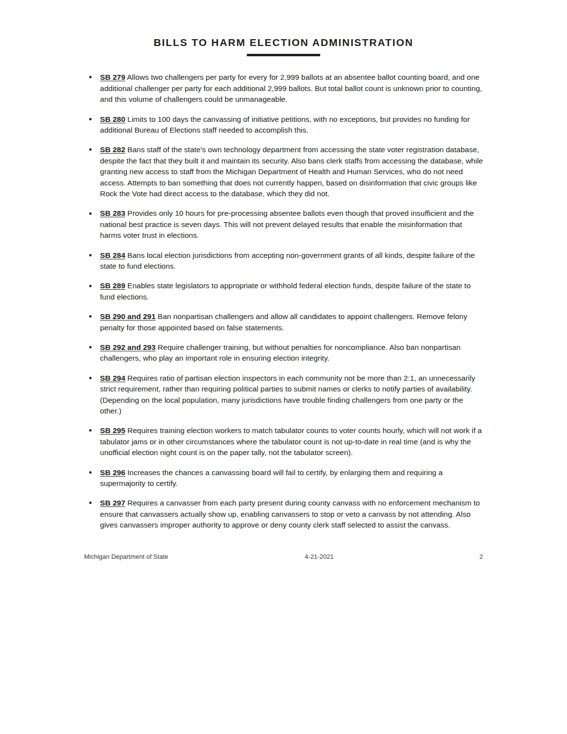Bills to Harm Election Administration
SB 279 Allows two challengers per party for every for 2,999 ballots at an absentee ballot counting board, and one additional challenger per party for each additional 2,999 ballots. But total ballot count is unknown prior to counting, and this volume of challengers could be unmanageable.
SB 280 Limits to 100 days the canvassing of initiative petitions, with no exceptions, but provides no funding for additional Bureau of Elections staff needed to accomplish this.
SB 282 Bans staff of the state's own technology department from accessing the state voter registration database, despite the fact that they built it and maintain its security. Also bans clerk staffs from accessing the database, while granting new access to staff from the Michigan Department of Health and Human Services, who do not need access. Attempts to ban something that does not currently happen, based on disinformation that civic groups like Rock the Vote had direct access to the database, which they did not.
SB 283 Provides only 10 hours for pre-processing absentee ballots even though that proved insufficient and the national best practice is seven days. This will not prevent delayed results that enable the misinformation that harms voter trust in elections.
SB 284 Bans local election jurisdictions from accepting non-government grants of all kinds, despite failure of the state to fund elections.
SB 289 Enables state legislators to appropriate or withhold federal election funds, despite failure of the state to fund elections.
SB 290 and 291 Ban nonpartisan challengers and allow all candidates to appoint challengers. Remove felony penalty for those appointed based on false statements.
SB 292 and 293 Require challenger training, but without penalties for noncompliance. Also ban nonpartisan challengers, who play an important role in ensuring election integrity.
SB 294 Requires ratio of partisan election inspectors in each community not be more than 2:1, an unnecessarily strict requirement, rather than requiring political parties to submit names or clerks to notify parties of availability. (Depending on the local population, many jurisdictions have trouble finding challengers from one party or the other.)
SB 295 Requires training election workers to match tabulator counts to voter counts hourly, which will not work if a tabulator jams or in other circumstances where the tabulator count is not up-to-date in real time (and is why the unofficial election night count is on the paper tally, not the tabulator screen).
SB 296 Increases the chances a canvassing board will fail to certify, by enlarging them and requiring a supermajority to certify.
SB 297 Requires a canvasser from each party present during county canvass with no enforcement mechanism to ensure that canvassers actually show up, enabling canvassers to stop or veto a canvass by not attending. Also gives canvassers improper authority to approve or deny county clerk staff selected to assist the canvass.
Michigan Department of State
4-21-2021
2